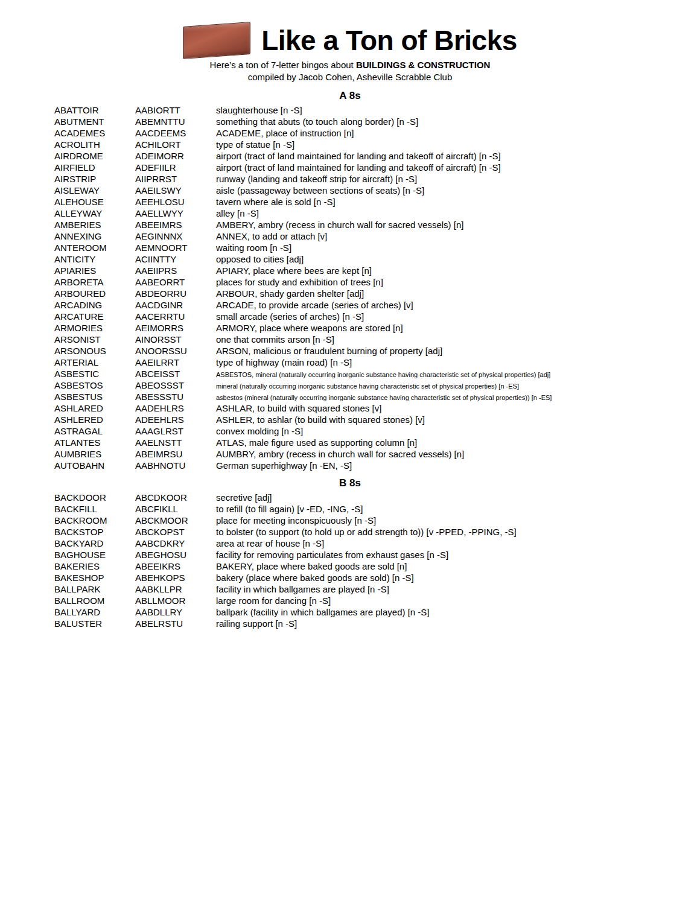Like a Ton of Bricks
Here’s a ton of 7-letter bingos about BUILDINGS & CONSTRUCTION
compiled by Jacob Cohen, Asheville Scrabble Club
A 8s
| ABATTOIR | AABIORTT | slaughterhouse [n -S] |
| ABUTMENT | ABEMNTTU | something that abuts (to touch along border) [n -S] |
| ACADEMES | AACDEEMS | ACADEME, place of instruction [n] |
| ACROLITH | ACHILORT | type of statue [n -S] |
| AIRDROME | ADEIMORR | airport (tract of land maintained for landing and takeoff of aircraft) [n -S] |
| AIRFIELD | ADEFIILR | airport (tract of land maintained for landing and takeoff of aircraft) [n -S] |
| AIRSTRIP | AIIPRRST | runway (landing and takeoff strip for aircraft) [n -S] |
| AISLEWAY | AAEILSWY | aisle (passageway between sections of seats) [n -S] |
| ALEHOUSE | AEEHLOSU | tavern where ale is sold [n -S] |
| ALLEYWAY | AAELLWYY | alley [n -S] |
| AMBERIES | ABEEIMRS | AMBERY, ambry (recess in church wall for sacred vessels) [n] |
| ANNEXING | AEGINNNX | ANNEX, to add or attach [v] |
| ANTEROOM | AEMNOORT | waiting room [n -S] |
| ANTICITY | ACIINTTY | opposed to cities [adj] |
| APIARIES | AAEIIPRS | APIARY, place where bees are kept [n] |
| ARBORETA | AABEORRT | places for study and exhibition of trees [n] |
| ARBOURED | ABDEORRU | ARBOUR, shady garden shelter [adj] |
| ARCADING | AACDGINR | ARCADE, to provide arcade (series of arches) [v] |
| ARCATURE | AACERRTU | small arcade (series of arches) [n -S] |
| ARMORIES | AEIMORRS | ARMORY, place where weapons are stored [n] |
| ARSONIST | AINORSST | one that commits arson [n -S] |
| ARSONOUS | ANOORSSU | ARSON, malicious or fraudulent burning of property [adj] |
| ARTERIAL | AAEILRRT | type of highway (main road) [n -S] |
| ASBESTIC | ABCEISST | ASBESTOS, mineral (naturally occurring inorganic substance having characteristic set of physical properties) [adj] |
| ASBESTOS | ABEOSSST | mineral (naturally occurring inorganic substance having characteristic set of physical properties) [n -ES] |
| ASBESTUS | ABESSSTU | asbestos (mineral (naturally occurring inorganic substance having characteristic set of physical properties)) [n -ES] |
| ASHLARED | AADEHLRS | ASHLAR, to build with squared stones [v] |
| ASHLERED | ADEEHLRS | ASHLER, to ashlar (to build with squared stones) [v] |
| ASTRAGAL | AAAGLRST | convex molding [n -S] |
| ATLANTES | AAELNSTT | ATLAS, male figure used as supporting column [n] |
| AUMBRIES | ABEIMRSU | AUMBRY, ambry (recess in church wall for sacred vessels) [n] |
| AUTOBAHN | AABHNOTU | German superhighway [n -EN, -S] |
B 8s
| BACKDOOR | ABCDKOOR | secretive [adj] |
| BACKFILL | ABCFIKLL | to refill (to fill again) [v -ED, -ING, -S] |
| BACKROOM | ABCKMOOR | place for meeting inconspicuously [n -S] |
| BACKSTOP | ABCKOPST | to bolster (to support (to hold up or add strength to)) [v -PPED, -PPING, -S] |
| BACKYARD | AABCDKRY | area at rear of house [n -S] |
| BAGHOUSE | ABEGHOSU | facility for removing particulates from exhaust gases [n -S] |
| BAKERIES | ABEEIKRS | BAKERY, place where baked goods are sold [n] |
| BAKESHOP | ABEHKOPS | bakery (place where baked goods are sold) [n -S] |
| BALLPARK | AABKLLPR | facility in which ballgames are played [n -S] |
| BALLROOM | ABLLMOOR | large room for dancing [n -S] |
| BALLYARD | AABDLLRY | ballpark (facility in which ballgames are played) [n -S] |
| BALUSTER | ABELRSTU | railing support [n -S] |